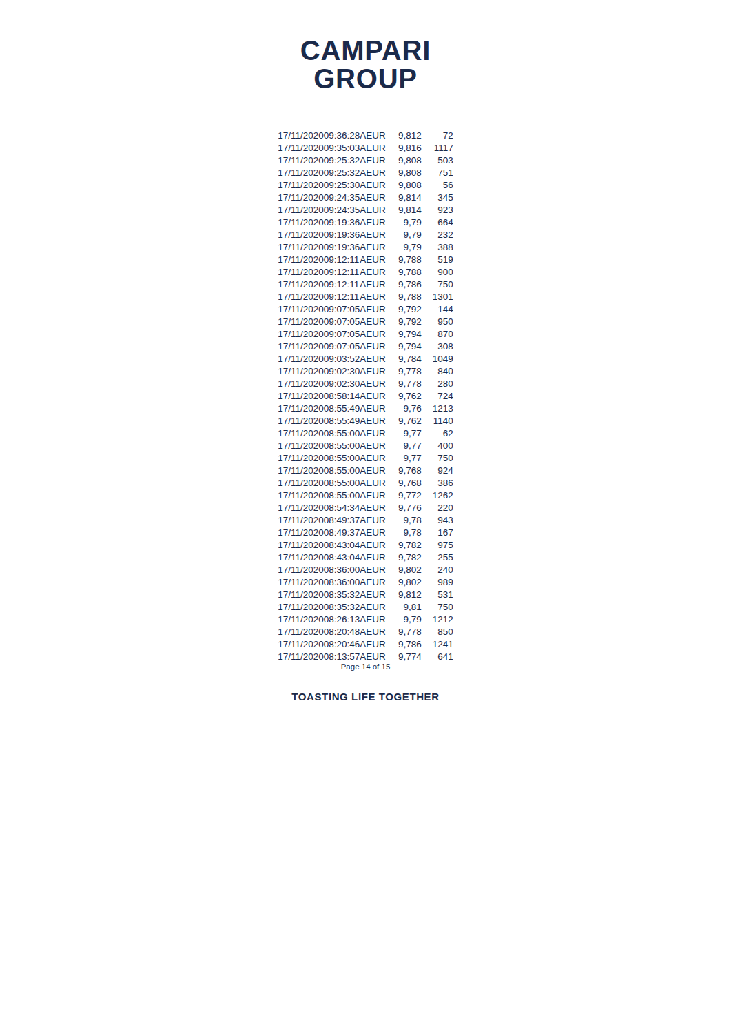CAMPARI
GROUP
| 17/11/2020 | 09:36:28 | A | EUR | 9,812 | 72 |
| 17/11/2020 | 09:35:03 | A | EUR | 9,816 | 1117 |
| 17/11/2020 | 09:25:32 | A | EUR | 9,808 | 503 |
| 17/11/2020 | 09:25:32 | A | EUR | 9,808 | 751 |
| 17/11/2020 | 09:25:30 | A | EUR | 9,808 | 56 |
| 17/11/2020 | 09:24:35 | A | EUR | 9,814 | 345 |
| 17/11/2020 | 09:24:35 | A | EUR | 9,814 | 923 |
| 17/11/2020 | 09:19:36 | A | EUR | 9,79 | 664 |
| 17/11/2020 | 09:19:36 | A | EUR | 9,79 | 232 |
| 17/11/2020 | 09:19:36 | A | EUR | 9,79 | 388 |
| 17/11/2020 | 09:12:11 | A | EUR | 9,788 | 519 |
| 17/11/2020 | 09:12:11 | A | EUR | 9,788 | 900 |
| 17/11/2020 | 09:12:11 | A | EUR | 9,786 | 750 |
| 17/11/2020 | 09:12:11 | A | EUR | 9,788 | 1301 |
| 17/11/2020 | 09:07:05 | A | EUR | 9,792 | 144 |
| 17/11/2020 | 09:07:05 | A | EUR | 9,792 | 950 |
| 17/11/2020 | 09:07:05 | A | EUR | 9,794 | 870 |
| 17/11/2020 | 09:07:05 | A | EUR | 9,794 | 308 |
| 17/11/2020 | 09:03:52 | A | EUR | 9,784 | 1049 |
| 17/11/2020 | 09:02:30 | A | EUR | 9,778 | 840 |
| 17/11/2020 | 09:02:30 | A | EUR | 9,778 | 280 |
| 17/11/2020 | 08:58:14 | A | EUR | 9,762 | 724 |
| 17/11/2020 | 08:55:49 | A | EUR | 9,76 | 1213 |
| 17/11/2020 | 08:55:49 | A | EUR | 9,762 | 1140 |
| 17/11/2020 | 08:55:00 | A | EUR | 9,77 | 62 |
| 17/11/2020 | 08:55:00 | A | EUR | 9,77 | 400 |
| 17/11/2020 | 08:55:00 | A | EUR | 9,77 | 750 |
| 17/11/2020 | 08:55:00 | A | EUR | 9,768 | 924 |
| 17/11/2020 | 08:55:00 | A | EUR | 9,768 | 386 |
| 17/11/2020 | 08:55:00 | A | EUR | 9,772 | 1262 |
| 17/11/2020 | 08:54:34 | A | EUR | 9,776 | 220 |
| 17/11/2020 | 08:49:37 | A | EUR | 9,78 | 943 |
| 17/11/2020 | 08:49:37 | A | EUR | 9,78 | 167 |
| 17/11/2020 | 08:43:04 | A | EUR | 9,782 | 975 |
| 17/11/2020 | 08:43:04 | A | EUR | 9,782 | 255 |
| 17/11/2020 | 08:36:00 | A | EUR | 9,802 | 240 |
| 17/11/2020 | 08:36:00 | A | EUR | 9,802 | 989 |
| 17/11/2020 | 08:35:32 | A | EUR | 9,812 | 531 |
| 17/11/2020 | 08:35:32 | A | EUR | 9,81 | 750 |
| 17/11/2020 | 08:26:13 | A | EUR | 9,79 | 1212 |
| 17/11/2020 | 08:20:48 | A | EUR | 9,778 | 850 |
| 17/11/2020 | 08:20:46 | A | EUR | 9,786 | 1241 |
| 17/11/2020 | 08:13:57 | A | EUR | 9,774 | 641 |
Page 14 of 15
TOASTING LIFE TOGETHER